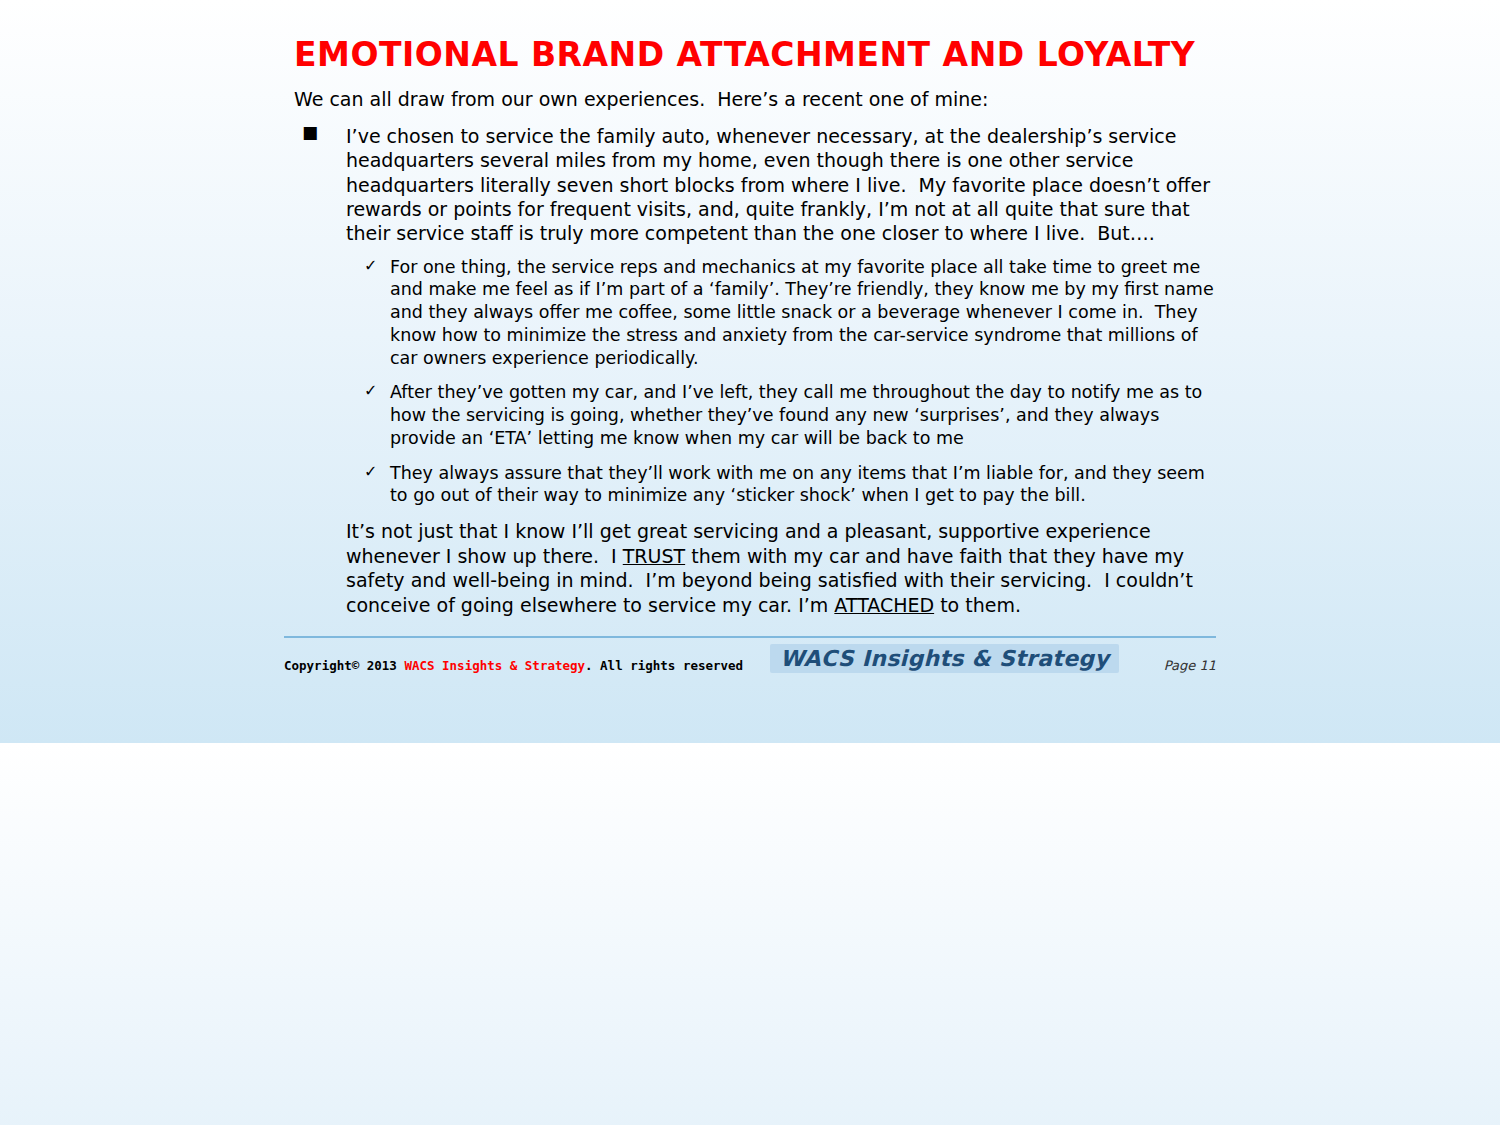EMOTIONAL BRAND ATTACHMENT AND LOYALTY
We can all draw from our own experiences. Here’s a recent one of mine:
I’ve chosen to service the family auto, whenever necessary, at the dealership’s service headquarters several miles from my home, even though there is one other service headquarters literally seven short blocks from where I live. My favorite place doesn’t offer rewards or points for frequent visits, and, quite frankly, I’m not at all quite that sure that their service staff is truly more competent than the one closer to where I live. But….
For one thing, the service reps and mechanics at my favorite place all take time to greet me and make me feel as if I’m part of a ‘family’. They’re friendly, they know me by my first name and they always offer me coffee, some little snack or a beverage whenever I come in. They know how to minimize the stress and anxiety from the car-service syndrome that millions of car owners experience periodically.
After they’ve gotten my car, and I’ve left, they call me throughout the day to notify me as to how the servicing is going, whether they’ve found any new ‘surprises’, and they always provide an ‘ETA’ letting me know when my car will be back to me
They always assure that they’ll work with me on any items that I’m liable for, and they seem to go out of their way to minimize any ‘sticker shock’ when I get to pay the bill.
It’s not just that I know I’ll get great servicing and a pleasant, supportive experience whenever I show up there. I TRUST them with my car and have faith that they have my safety and well-being in mind. I’m beyond being satisfied with their servicing. I couldn’t conceive of going elsewhere to service my car. I’m ATTACHED to them.
Copyright© 2013 WACS Insights & Strategy. All rights reserved
WACS Insights & Strategy
Page 11